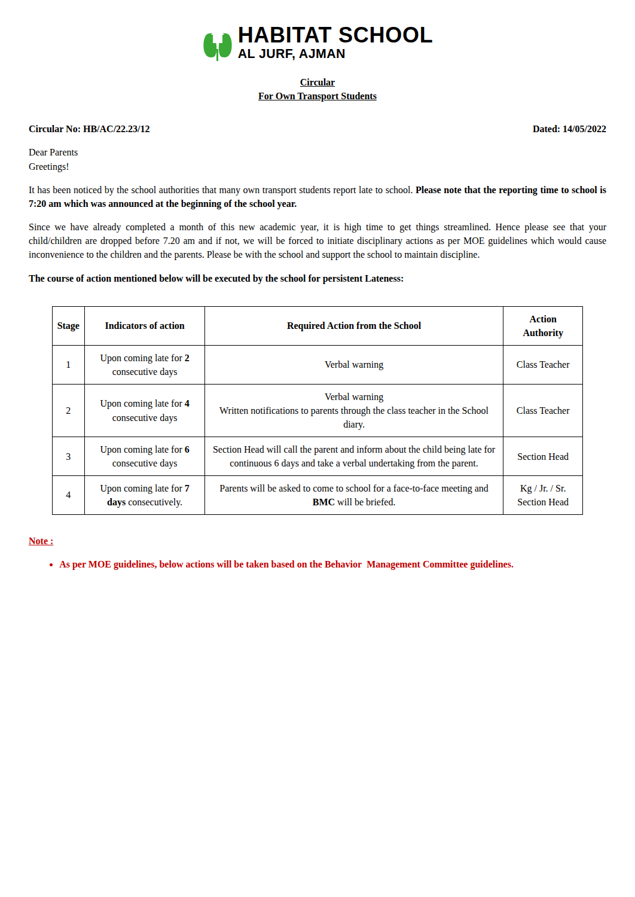HABITAT SCHOOL
AL JURF, AJMAN
Circular
For Own Transport Students
Circular No: HB/AC/22.23/12 Dated: 14/05/2022
Dear Parents
Greetings!
It has been noticed by the school authorities that many own transport students report late to school. Please note that the reporting time to school is 7:20 am which was announced at the beginning of the school year.
Since we have already completed a month of this new academic year, it is high time to get things streamlined. Hence please see that your child/children are dropped before 7.20 am and if not, we will be forced to initiate disciplinary actions as per MOE guidelines which would cause inconvenience to the children and the parents. Please be with the school and support the school to maintain discipline.
The course of action mentioned below will be executed by the school for persistent Lateness:
| Stage | Indicators of action | Required Action from the School | Action Authority |
| --- | --- | --- | --- |
| 1 | Upon coming late for 2 consecutive days | Verbal warning | Class Teacher |
| 2 | Upon coming late for 4 consecutive days | Verbal warning Written notifications to parents through the class teacher in the School diary. | Class Teacher |
| 3 | Upon coming late for 6 consecutive days | Section Head will call the parent and inform about the child being late for continuous 6 days and take a verbal undertaking from the parent. | Section Head |
| 4 | Upon coming late for 7 days consecutively. | Parents will be asked to come to school for a face-to-face meeting and BMC will be briefed. | Kg / Jr. / Sr. Section Head |
Note :
As per MOE guidelines, below actions will be taken based on the Behavior Management Committee guidelines.